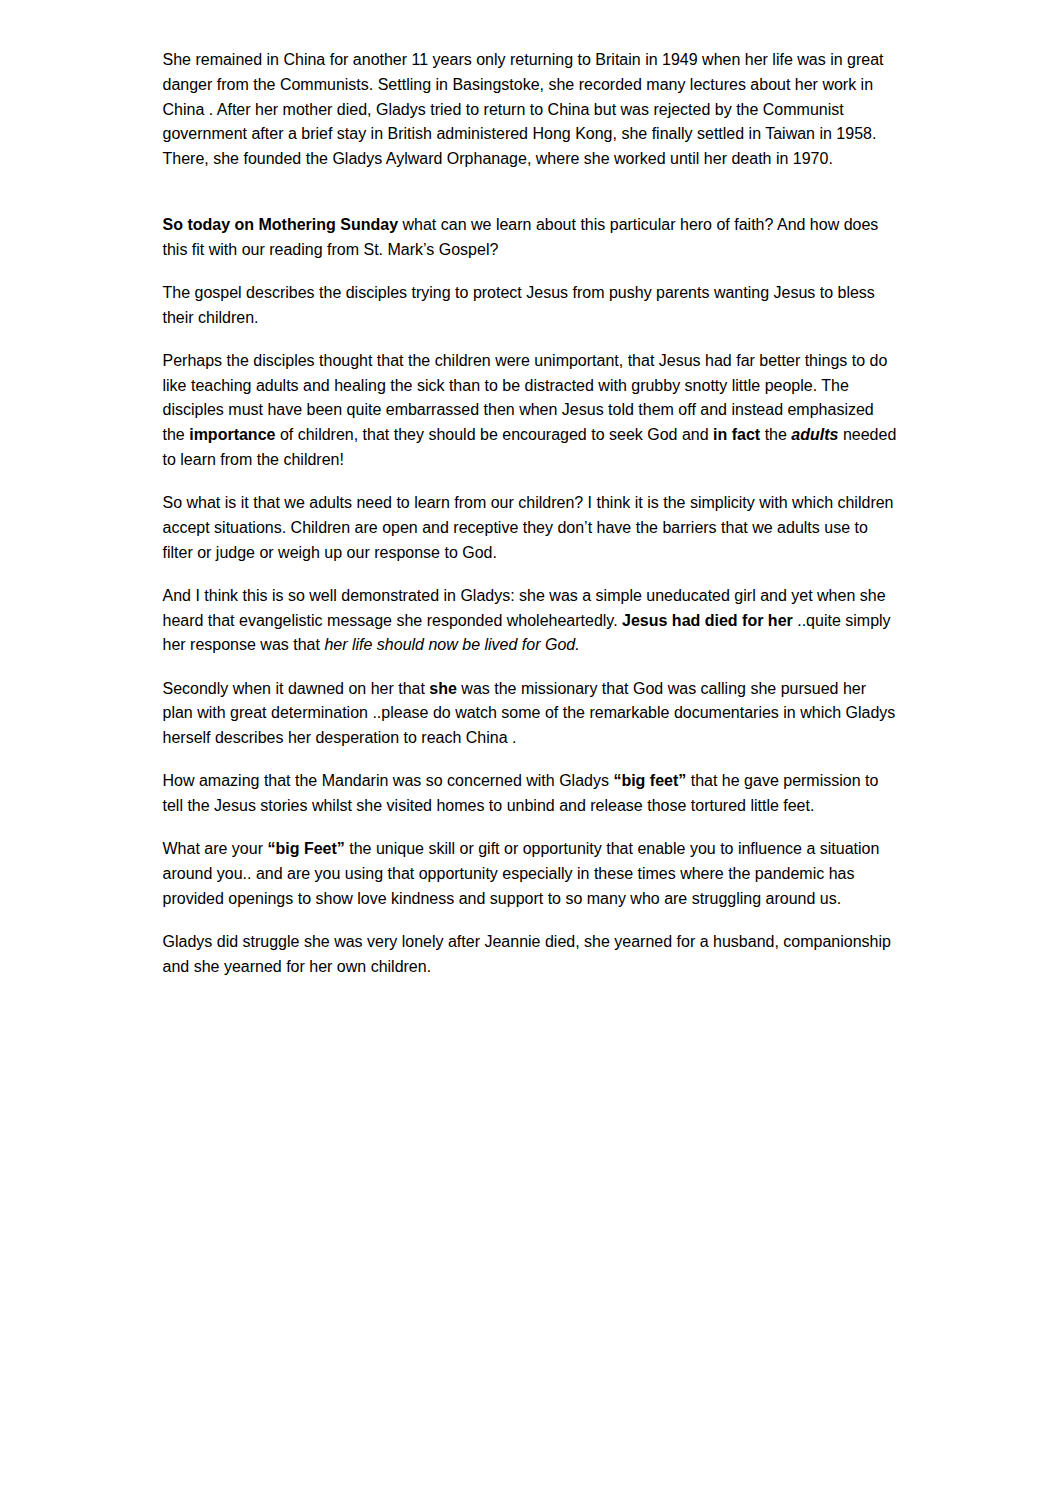She remained in China for another 11 years only returning to Britain in 1949 when her life was in great danger from the Communists. Settling in Basingstoke, she recorded many lectures about her work in China . After her mother died, Gladys tried to return to China but was rejected by the Communist government after a brief stay in British administered Hong Kong, she finally settled in Taiwan in 1958. There, she founded the Gladys Aylward Orphanage, where she worked until her death in 1970.
So today on Mothering Sunday what can we learn about this particular hero of faith? And how does this fit with our reading from St. Mark’s Gospel?
The gospel describes the disciples trying to protect Jesus from pushy parents wanting Jesus to bless their children.
Perhaps the disciples thought that the children were unimportant, that Jesus had far better things to do like teaching adults and healing the sick than to be distracted with grubby snotty little people. The disciples must have been quite embarrassed then when Jesus told them off and instead emphasized the importance of children, that they should be encouraged to seek God and in fact the adults needed to learn from the children!
So what is it that we adults need to learn from our children? I think it is the simplicity with which children accept situations. Children are open and receptive they don’t have the barriers that we adults use to filter or judge or weigh up our response to God.
And I think this is so well demonstrated in Gladys: she was a simple uneducated girl and yet when she heard that evangelistic message she responded wholeheartedly. Jesus had died for her ..quite simply her response was that her life should now be lived for God.
Secondly when it dawned on her that she was the missionary that God was calling she pursued her plan with great determination ..please do watch some of the remarkable documentaries in which Gladys herself describes her desperation to reach China .
How amazing that the Mandarin was so concerned with Gladys “big feet” that he gave permission to tell the Jesus stories whilst she visited homes to unbind and release those tortured little feet.
What are your “big Feet” the unique skill or gift or opportunity that enable you to influence a situation around you.. and are you using that opportunity especially in these times where the pandemic has provided openings to show love kindness and support to so many who are struggling around us.
Gladys did struggle she was very lonely after Jeannie died, she yearned for a husband, companionship and she yearned for her own children.